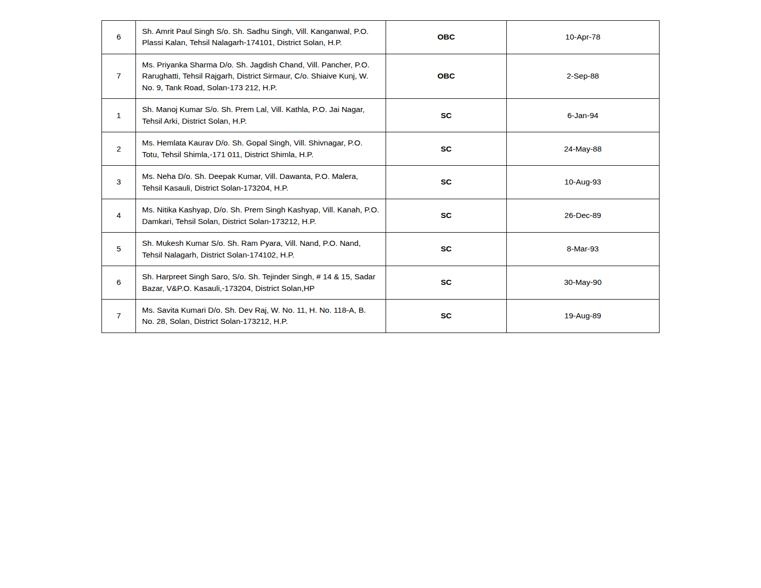| 6 | Sh. Amrit Paul Singh S/o. Sh. Sadhu Singh, Vill. Kanganwal, P.O. Plassi Kalan, Tehsil Nalagarh-174101, District Solan, H.P. | OBC | 10-Apr-78 |
| 7 | Ms. Priyanka Sharma D/o. Sh. Jagdish Chand, Vill. Pancher, P.O. Rarughatti, Tehsil Rajgarh, District Sirmaur, C/o. Shiaive Kunj, W. No. 9, Tank Road, Solan-173 212, H.P. | OBC | 2-Sep-88 |
| 1 | Sh. Manoj Kumar S/o. Sh. Prem Lal, Vill. Kathla, P.O. Jai Nagar, Tehsil Arki, District Solan, H.P. | SC | 6-Jan-94 |
| 2 | Ms. Hemlata Kaurav D/o. Sh. Gopal Singh, Vill. Shivnagar, P.O. Totu, Tehsil Shimla,-171 011, District Shimla, H.P. | SC | 24-May-88 |
| 3 | Ms. Neha D/o. Sh. Deepak Kumar, Vill. Dawanta, P.O. Malera, Tehsil Kasauli, District Solan-173204, H.P. | SC | 10-Aug-93 |
| 4 | Ms. Nitika Kashyap, D/o. Sh. Prem Singh Kashyap, Vill. Kanah, P.O. Damkari, Tehsil Solan, District Solan-173212, H.P. | SC | 26-Dec-89 |
| 5 | Sh. Mukesh Kumar S/o. Sh. Ram Pyara, Vill. Nand, P.O. Nand, Tehsil Nalagarh, District Solan-174102, H.P. | SC | 8-Mar-93 |
| 6 | Sh. Harpreet Singh Saro, S/o. Sh. Tejinder Singh, # 14 & 15, Sadar Bazar, V&P.O. Kasauli,-173204, District Solan,HP | SC | 30-May-90 |
| 7 | Ms. Savita Kumari D/o. Sh. Dev Raj, W. No. 11, H. No. 118-A, B. No. 28, Solan, District Solan-173212, H.P. | SC | 19-Aug-89 |